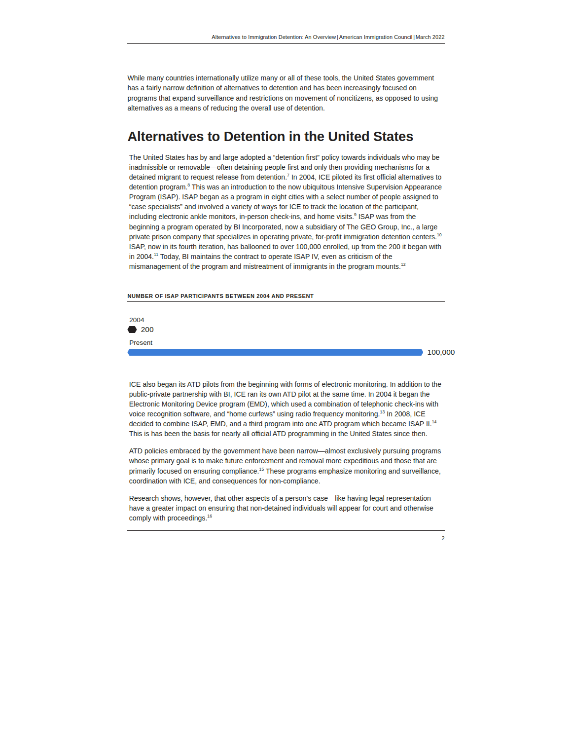Alternatives to Immigration Detention: An Overview|American Immigration Council|March 2022
While many countries internationally utilize many or all of these tools, the United States government has a fairly narrow definition of alternatives to detention and has been increasingly focused on programs that expand surveillance and restrictions on movement of noncitizens, as opposed to using alternatives as a means of reducing the overall use of detention.
Alternatives to Detention in the United States
The United States has by and large adopted a “detention first” policy towards individuals who may be inadmissible or removable—often detaining people first and only then providing mechanisms for a detained migrant to request release from detention.7 In 2004, ICE piloted its first official alternatives to detention program.8 This was an introduction to the now ubiquitous Intensive Supervision Appearance Program (ISAP). ISAP began as a program in eight cities with a select number of people assigned to “case specialists” and involved a variety of ways for ICE to track the location of the participant, including electronic ankle monitors, in-person check-ins, and home visits.9 ISAP was from the beginning a program operated by BI Incorporated, now a subsidiary of The GEO Group, Inc., a large private prison company that specializes in operating private, for-profit immigration detention centers.10 ISAP, now in its fourth iteration, has ballooned to over 100,000 enrolled, up from the 200 it began with in 2004.11 Today, BI maintains the contract to operate ISAP IV, even as criticism of the mismanagement of the program and mistreatment of immigrants in the program mounts.12
Number of ISAP participants between 2004 and present
2004
200
Present
100,000
ICE also began its ATD pilots from the beginning with forms of electronic monitoring. In addition to the public-private partnership with BI, ICE ran its own ATD pilot at the same time. In 2004 it began the Electronic Monitoring Device program (EMD), which used a combination of telephonic check-ins with voice recognition software, and “home curfews” using radio frequency monitoring.13 In 2008, ICE decided to combine ISAP, EMD, and a third program into one ATD program which became ISAP II.14 This is has been the basis for nearly all official ATD programming in the United States since then.
ATD policies embraced by the government have been narrow—almost exclusively pursuing programs whose primary goal is to make future enforcement and removal more expeditious and those that are primarily focused on ensuring compliance.15 These programs emphasize monitoring and surveillance, coordination with ICE, and consequences for non-compliance.
Research shows, however, that other aspects of a person’s case—like having legal representation—have a greater impact on ensuring that non-detained individuals will appear for court and otherwise comply with proceedings.16
2